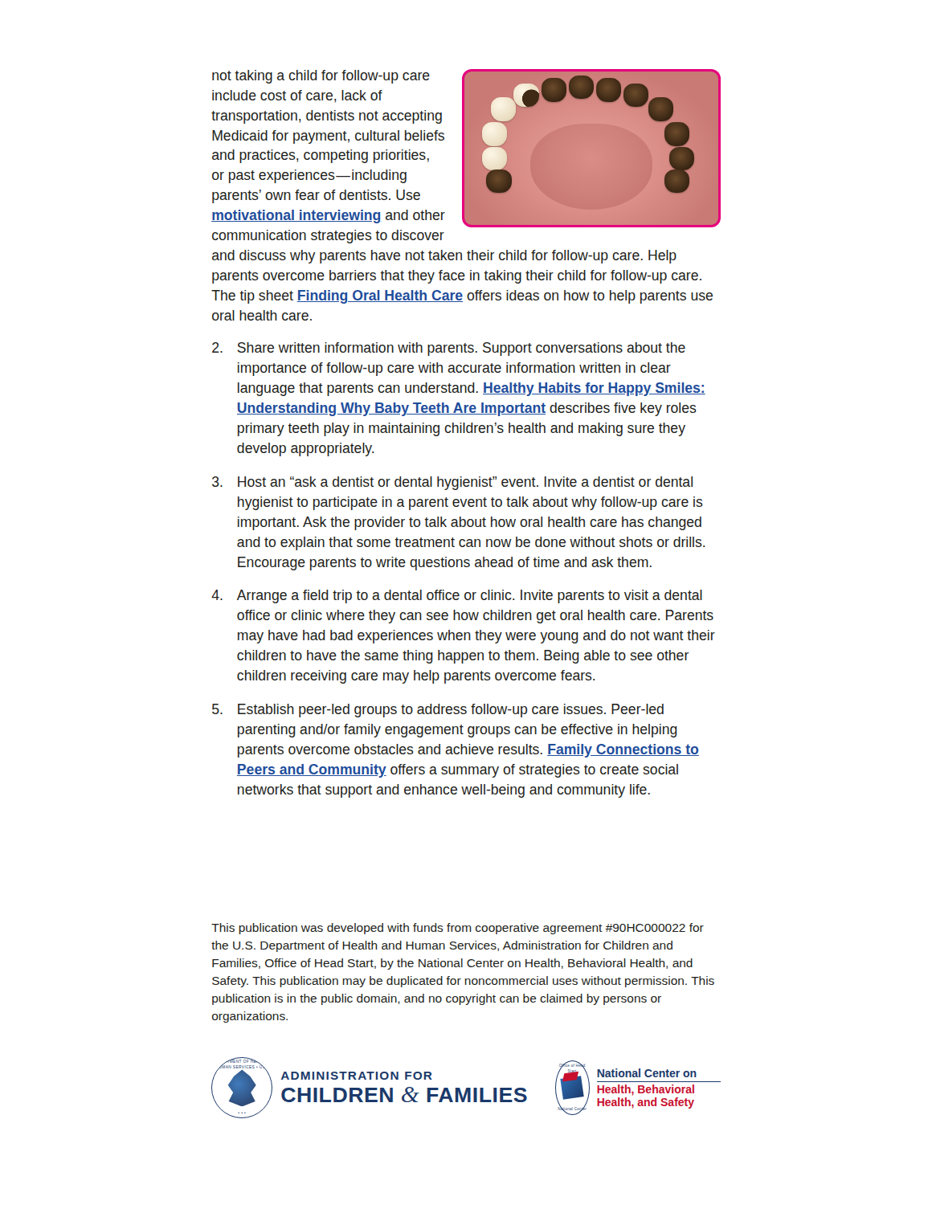not taking a child for follow-up care include cost of care, lack of transportation, dentists not accepting Medicaid for payment, cultural beliefs and practices, competing priorities, or past experiences — including parents’ own fear of dentists. Use motivational interviewing and other communication strategies to discover and discuss why parents have not taken their child for follow-up care. Help parents overcome barriers that they face in taking their child for follow-up care. The tip sheet Finding Oral Health Care offers ideas on how to help parents use oral health care.
Share written information with parents. Support conversations about the importance of follow-up care with accurate information written in clear language that parents can understand. Healthy Habits for Happy Smiles: Understanding Why Baby Teeth Are Important describes five key roles primary teeth play in maintaining children’s health and making sure they develop appropriately.
Host an “ask a dentist or dental hygienist” event. Invite a dentist or dental hygienist to participate in a parent event to talk about why follow-up care is important. Ask the provider to talk about how oral health care has changed and to explain that some treatment can now be done without shots or drills. Encourage parents to write questions ahead of time and ask them.
Arrange a field trip to a dental office or clinic. Invite parents to visit a dental office or clinic where they can see how children get oral health care. Parents may have had bad experiences when they were young and do not want their children to have the same thing happen to them. Being able to see other children receiving care may help parents overcome fears.
Establish peer-led groups to address follow-up care issues. Peer-led parenting and/or family engagement groups can be effective in helping parents overcome obstacles and achieve results. Family Connections to Peers and Community offers a summary of strategies to create social networks that support and enhance well-being and community life.
This publication was developed with funds from cooperative agreement #90HC000022 for the U.S. Department of Health and Human Services, Administration for Children and Families, Office of Head Start, by the National Center on Health, Behavioral Health, and Safety. This publication may be duplicated for noncommercial uses without permission. This publication is in the public domain, and no copyright can be claimed by persons or organizations.
DEPARTMENT OF HEALTH & HUMAN SERVICES • USA • • •
Administration for
CHILDREN & FAMILIES
Office of Head Start
National Center
National Center on
Health, Behavioral Health, and Safety